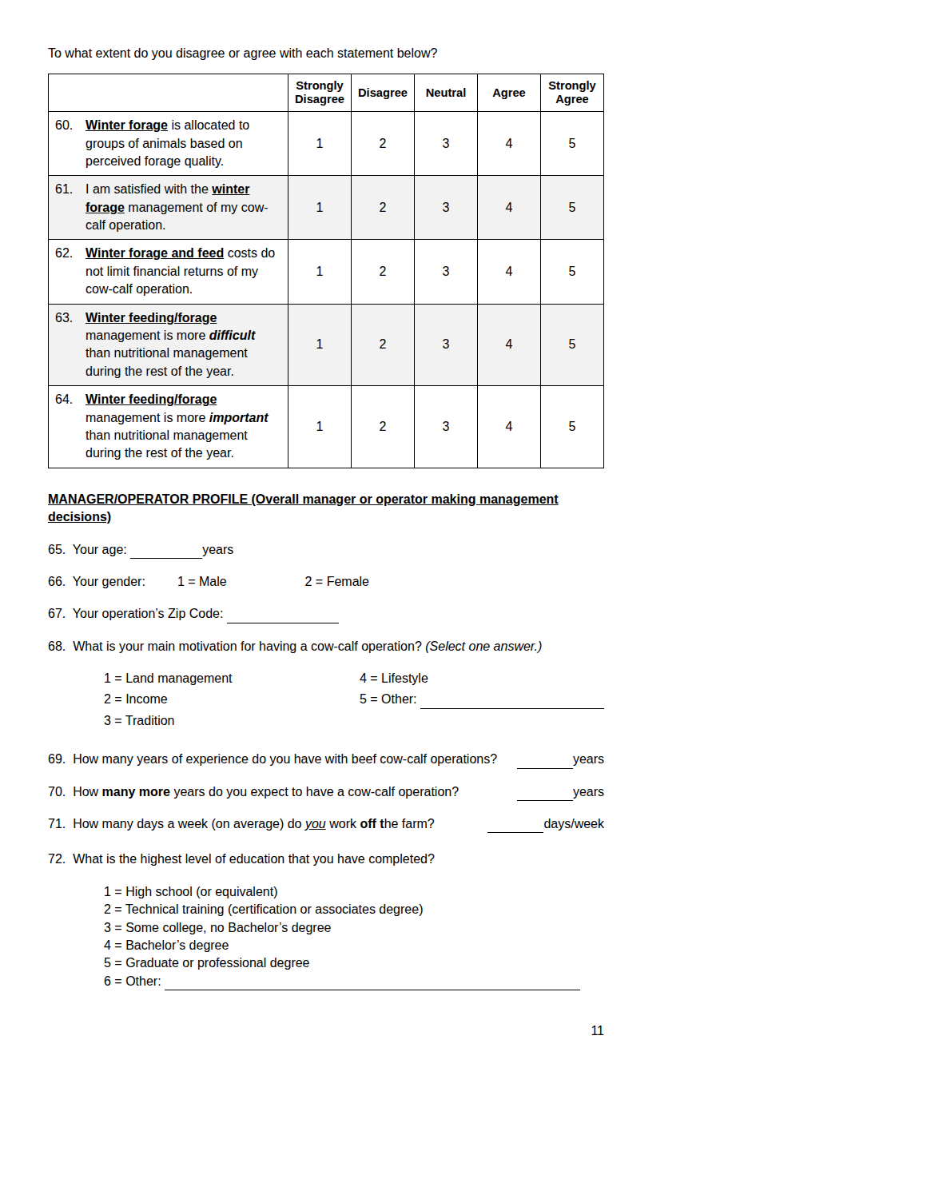To what extent do you disagree or agree with each statement below?
| | Strongly Disagree | Disagree | Neutral | Agree | Strongly Agree |
| --- | --- | --- | --- | --- | --- |
| 60. | Winter forage is allocated to groups of animals based on perceived forage quality. | 1 | 2 | 3 | 4 | 5 |
| 61. | I am satisfied with the winter forage management of my cow-calf operation. | 1 | 2 | 3 | 4 | 5 |
| 62. | Winter forage and feed costs do not limit financial returns of my cow-calf operation. | 1 | 2 | 3 | 4 | 5 |
| 63. | Winter feeding/forage management is more difficult than nutritional management during the rest of the year. | 1 | 2 | 3 | 4 | 5 |
| 64. | Winter feeding/forage management is more important than nutritional management during the rest of the year. | 1 | 2 | 3 | 4 | 5 |
MANAGER/OPERATOR PROFILE (Overall manager or operator making management decisions)
65. Your age: years
66. Your gender: 1 = Male 2 = Female
67. Your operation’s Zip Code:
68. What is your main motivation for having a cow-calf operation? (Select one answer.)
1 = Land management
4 = Lifestyle
2 = Income
5 = Other:
3 = Tradition
69. How many years of experience do you have with beef cow-calf operations?
years
70. How many more years do you expect to have a cow-calf operation?
years
71. How many days a week (on average) do you work off the farm?
days/week
72. What is the highest level of education that you have completed?
1 = High school (or equivalent)
2 = Technical training (certification or associates degree)
3 = Some college, no Bachelor’s degree
4 = Bachelor’s degree
5 = Graduate or professional degree
6 = Other:
11